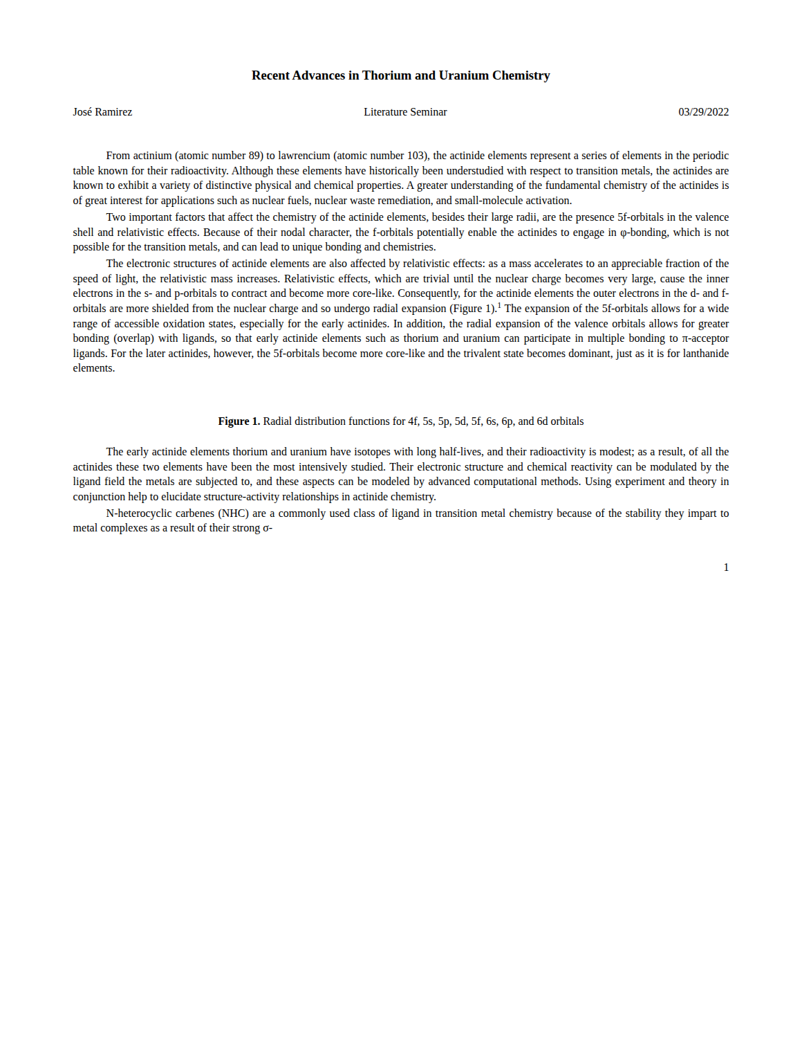Recent Advances in Thorium and Uranium Chemistry
José Ramirez Literature Seminar 03/29/2022
From actinium (atomic number 89) to lawrencium (atomic number 103), the actinide elements represent a series of elements in the periodic table known for their radioactivity. Although these elements have historically been understudied with respect to transition metals, the actinides are known to exhibit a variety of distinctive physical and chemical properties. A greater understanding of the fundamental chemistry of the actinides is of great interest for applications such as nuclear fuels, nuclear waste remediation, and small-molecule activation.
Two important factors that affect the chemistry of the actinide elements, besides their large radii, are the presence 5f-orbitals in the valence shell and relativistic effects. Because of their nodal character, the f-orbitals potentially enable the actinides to engage in φ-bonding, which is not possible for the transition metals, and can lead to unique bonding and chemistries.
The electronic structures of actinide elements are also affected by relativistic effects: as a mass accelerates to an appreciable fraction of the speed of light, the relativistic mass increases. Relativistic effects, which are trivial until the nuclear charge becomes very large, cause the inner electrons in the s- and p-orbitals to contract and become more core-like. Consequently, for the actinide elements the outer electrons in the d- and f-orbitals are more shielded from the nuclear charge and so undergo radial expansion (Figure 1).1 The expansion of the 5f-orbitals allows for a wide range of accessible oxidation states, especially for the early actinides. In addition, the radial expansion of the valence orbitals allows for greater bonding (overlap) with ligands, so that early actinide elements such as thorium and uranium can participate in multiple bonding to π-acceptor ligands. For the later actinides, however, the 5f-orbitals become more core-like and the trivalent state becomes dominant, just as it is for lanthanide elements.
Figure 1. Radial distribution functions for 4f, 5s, 5p, 5d, 5f, 6s, 6p, and 6d orbitals
The early actinide elements thorium and uranium have isotopes with long half-lives, and their radioactivity is modest; as a result, of all the actinides these two elements have been the most intensively studied. Their electronic structure and chemical reactivity can be modulated by the ligand field the metals are subjected to, and these aspects can be modeled by advanced computational methods. Using experiment and theory in conjunction help to elucidate structure-activity relationships in actinide chemistry.
N-heterocyclic carbenes (NHC) are a commonly used class of ligand in transition metal chemistry because of the stability they impart to metal complexes as a result of their strong σ-
1